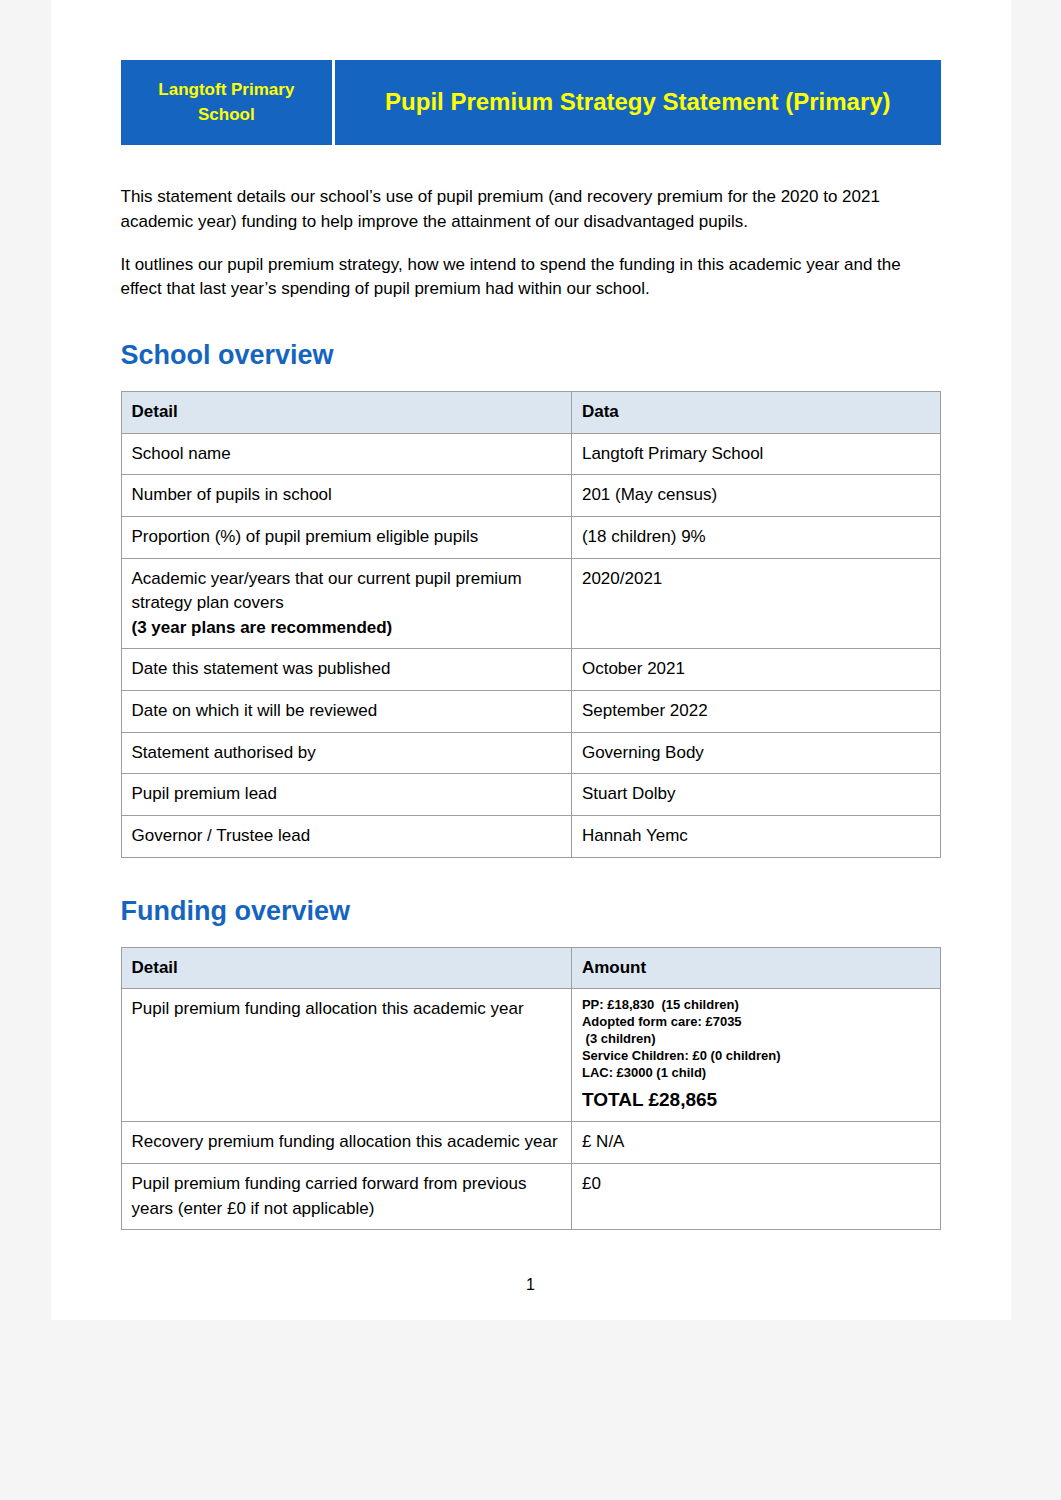Langtoft Primary School
Pupil Premium Strategy Statement (Primary)
This statement details our school’s use of pupil premium (and recovery premium for the 2020 to 2021 academic year) funding to help improve the attainment of our disadvantaged pupils.
It outlines our pupil premium strategy, how we intend to spend the funding in this academic year and the effect that last year’s spending of pupil premium had within our school.
School overview
| Detail | Data |
| --- | --- |
| School name | Langtoft Primary School |
| Number of pupils in school | 201 (May census) |
| Proportion (%) of pupil premium eligible pupils | (18 children) 9% |
| Academic year/years that our current pupil premium strategy plan covers (3 year plans are recommended) | 2020/2021 |
| Date this statement was published | October 2021 |
| Date on which it will be reviewed | September 2022 |
| Statement authorised by | Governing Body |
| Pupil premium lead | Stuart Dolby |
| Governor / Trustee lead | Hannah Yemc |
Funding overview
| Detail | Amount |
| --- | --- |
| Pupil premium funding allocation this academic year | PP: £18,830 (15 children) Adopted form care: £7035 (3 children) Service Children: £0 (0 children) LAC: £3000 (1 child) TOTAL £28,865 |
| Recovery premium funding allocation this academic year | £ N/A |
| Pupil premium funding carried forward from previous years (enter £0 if not applicable) | £0 |
1